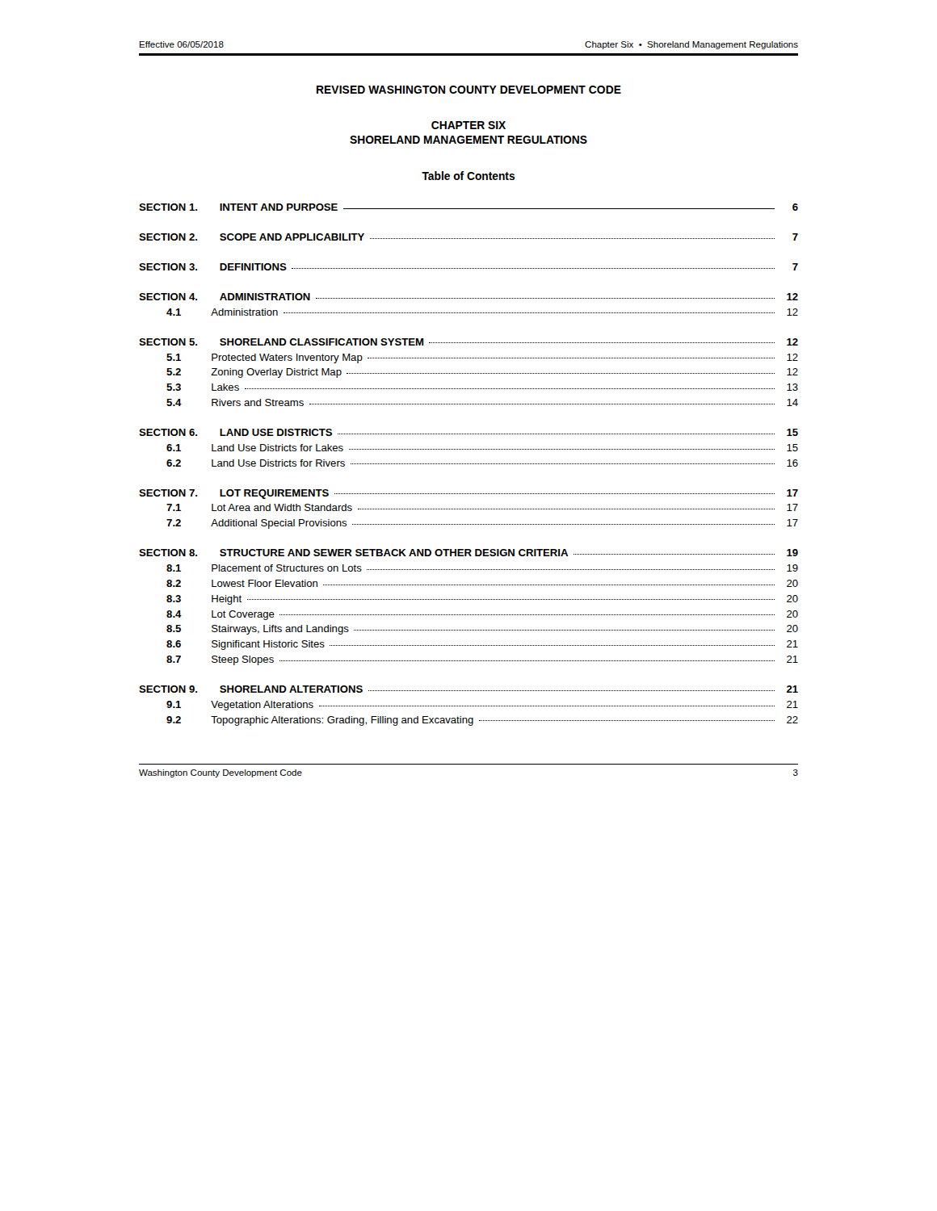Effective 06/05/2018
Chapter Six • Shoreland Management Regulations
REVISED WASHINGTON COUNTY DEVELOPMENT CODE
CHAPTER SIX
SHORELAND MANAGEMENT REGULATIONS
Table of Contents
SECTION 1. INTENT AND PURPOSE 6
SECTION 2. SCOPE AND APPLICABILITY 7
SECTION 3. DEFINITIONS 7
SECTION 4. ADMINISTRATION 12
4.1 Administration 12
SECTION 5. SHORELAND CLASSIFICATION SYSTEM 12
5.1 Protected Waters Inventory Map 12
5.2 Zoning Overlay District Map 12
5.3 Lakes 13
5.4 Rivers and Streams 14
SECTION 6. LAND USE DISTRICTS 15
6.1 Land Use Districts for Lakes 15
6.2 Land Use Districts for Rivers 16
SECTION 7. LOT REQUIREMENTS 17
7.1 Lot Area and Width Standards 17
7.2 Additional Special Provisions 17
SECTION 8. STRUCTURE AND SEWER SETBACK AND OTHER DESIGN CRITERIA 19
8.1 Placement of Structures on Lots 19
8.2 Lowest Floor Elevation 20
8.3 Height 20
8.4 Lot Coverage 20
8.5 Stairways, Lifts and Landings 20
8.6 Significant Historic Sites 21
8.7 Steep Slopes 21
SECTION 9. SHORELAND ALTERATIONS 21
9.1 Vegetation Alterations 21
9.2 Topographic Alterations: Grading, Filling and Excavating 22
Washington County Development Code
3